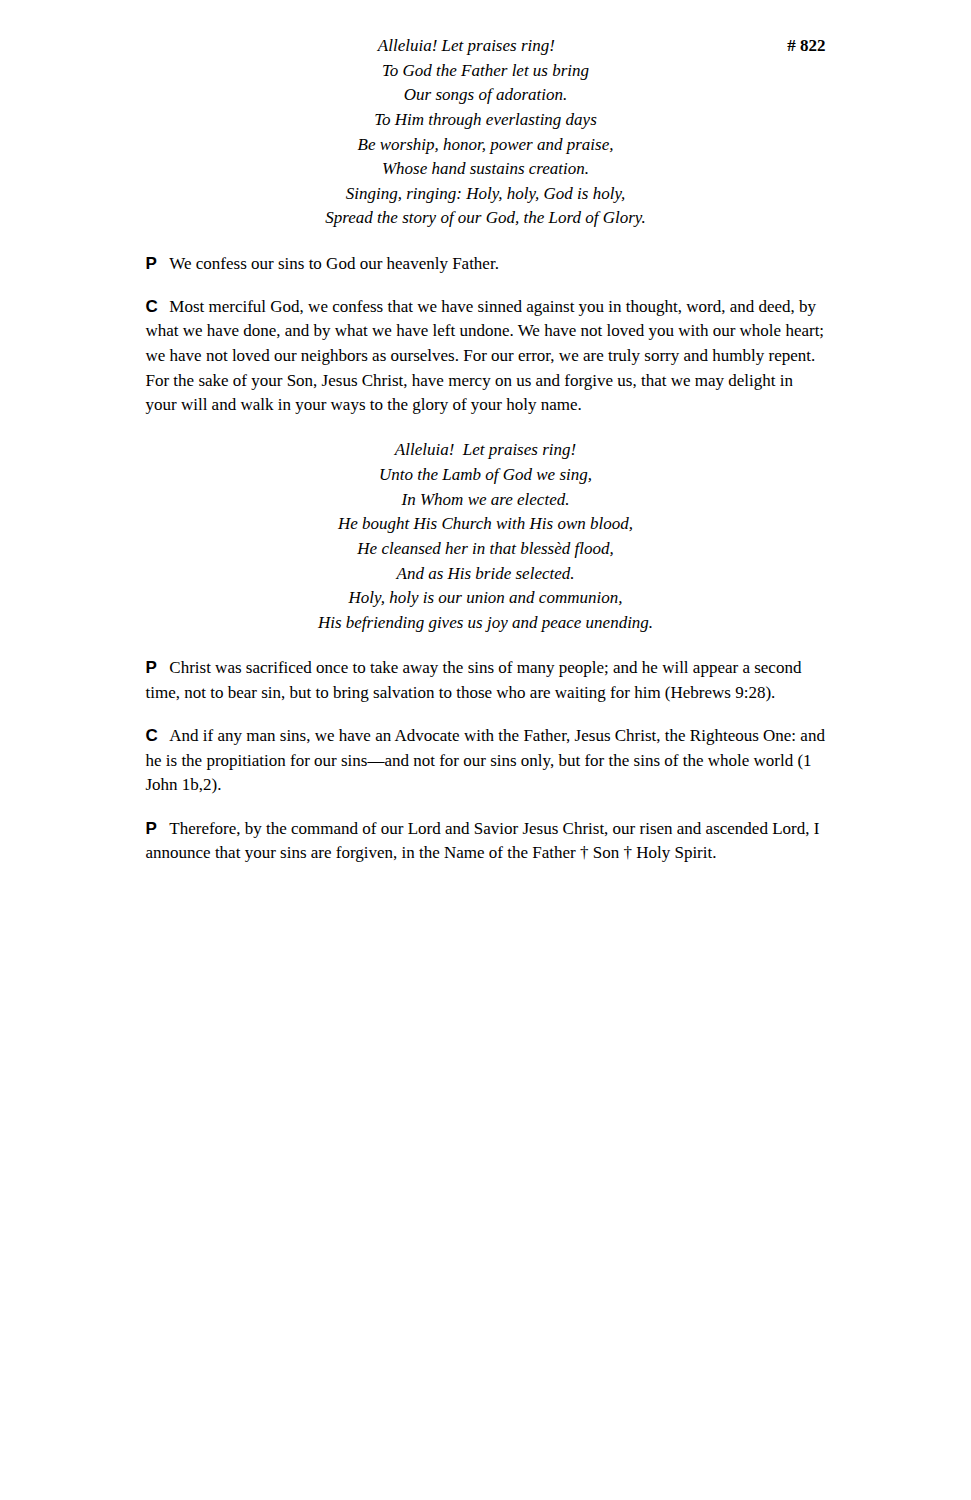# 822
Alleluia! Let praises ring!
To God the Father let us bring
Our songs of adoration.
To Him through everlasting days
Be worship, honor, power and praise,
Whose hand sustains creation.
Singing, ringing: Holy, holy, God is holy,
Spread the story of our God, the Lord of Glory.
PWe confess our sins to God our heavenly Father.
CMost merciful God, we confess that we have sinned against you in thought, word, and deed, by what we have done, and by what we have left undone. We have not loved you with our whole heart; we have not loved our neighbors as ourselves. For our error, we are truly sorry and humbly repent. For the sake of your Son, Jesus Christ, have mercy on us and forgive us, that we may delight in your will and walk in your ways to the glory of your holy name.
Alleluia! Let praises ring!
Unto the Lamb of God we sing,
In Whom we are elected.
He bought His Church with His own blood,
He cleansed her in that blessèd flood,
And as His bride selected.
Holy, holy is our union and communion,
His befriending gives us joy and peace unending.
PChrist was sacrificed once to take away the sins of many people; and he will appear a second time, not to bear sin, but to bring salvation to those who are waiting for him (Hebrews 9:28).
CAnd if any man sins, we have an Advocate with the Father, Jesus Christ, the Righteous One: and he is the propitiation for our sins—and not for our sins only, but for the sins of the whole world (1 John 1b,2).
PTherefore, by the command of our Lord and Savior Jesus Christ, our risen and ascended Lord, I announce that your sins are forgiven, in the Name of the Father † Son † Holy Spirit.